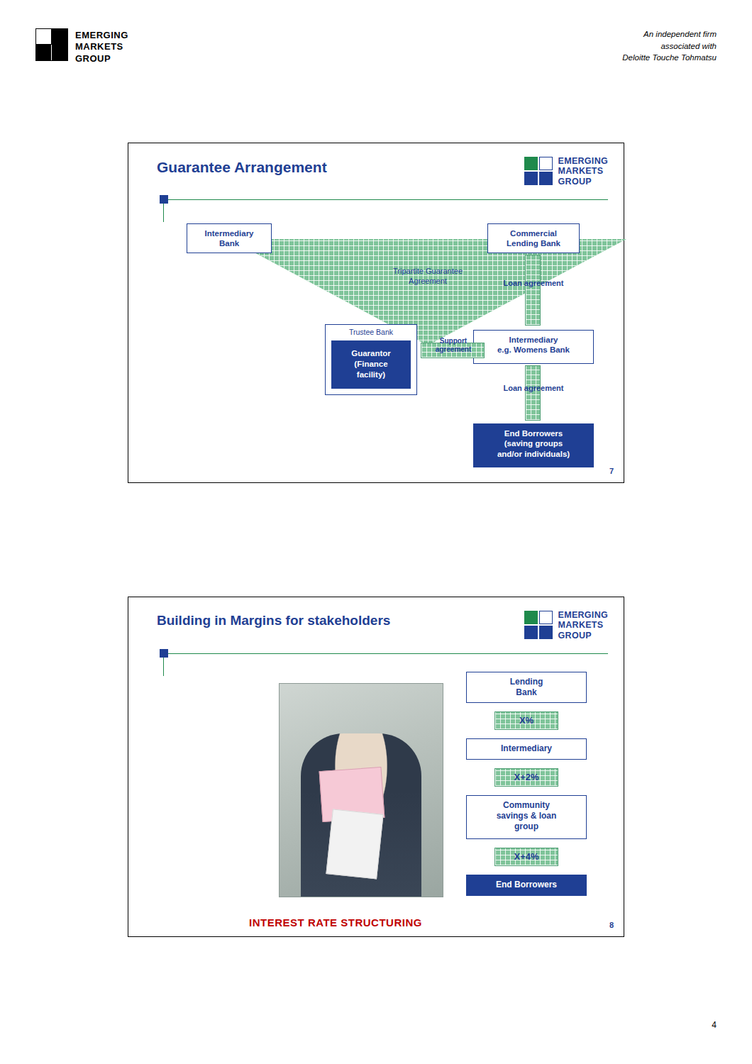Emerging
Markets
Group
An independent firm
associated with
Deloitte Touche Tohmatsu
Guarantee Arrangement
Emerging
Markets
Group
Tripartite Guarantee
Agreement
Intermediary
Bank
Commercial
Lending Bank
Loan agreement
Intermediary
e.g. Womens Bank
Trustee Bank
Guarantor
(Finance
facility)
Support
agreement
Loan agreement
End Borrowers
(saving groups
and/or individuals)
7
Building in Margins for stakeholders
Emerging
Markets
Group
INTEREST RATE STRUCTURING
Lending
Bank
X%
Intermediary
X+2%
Community
savings & loan
group
X+4%
End Borrowers
8
4